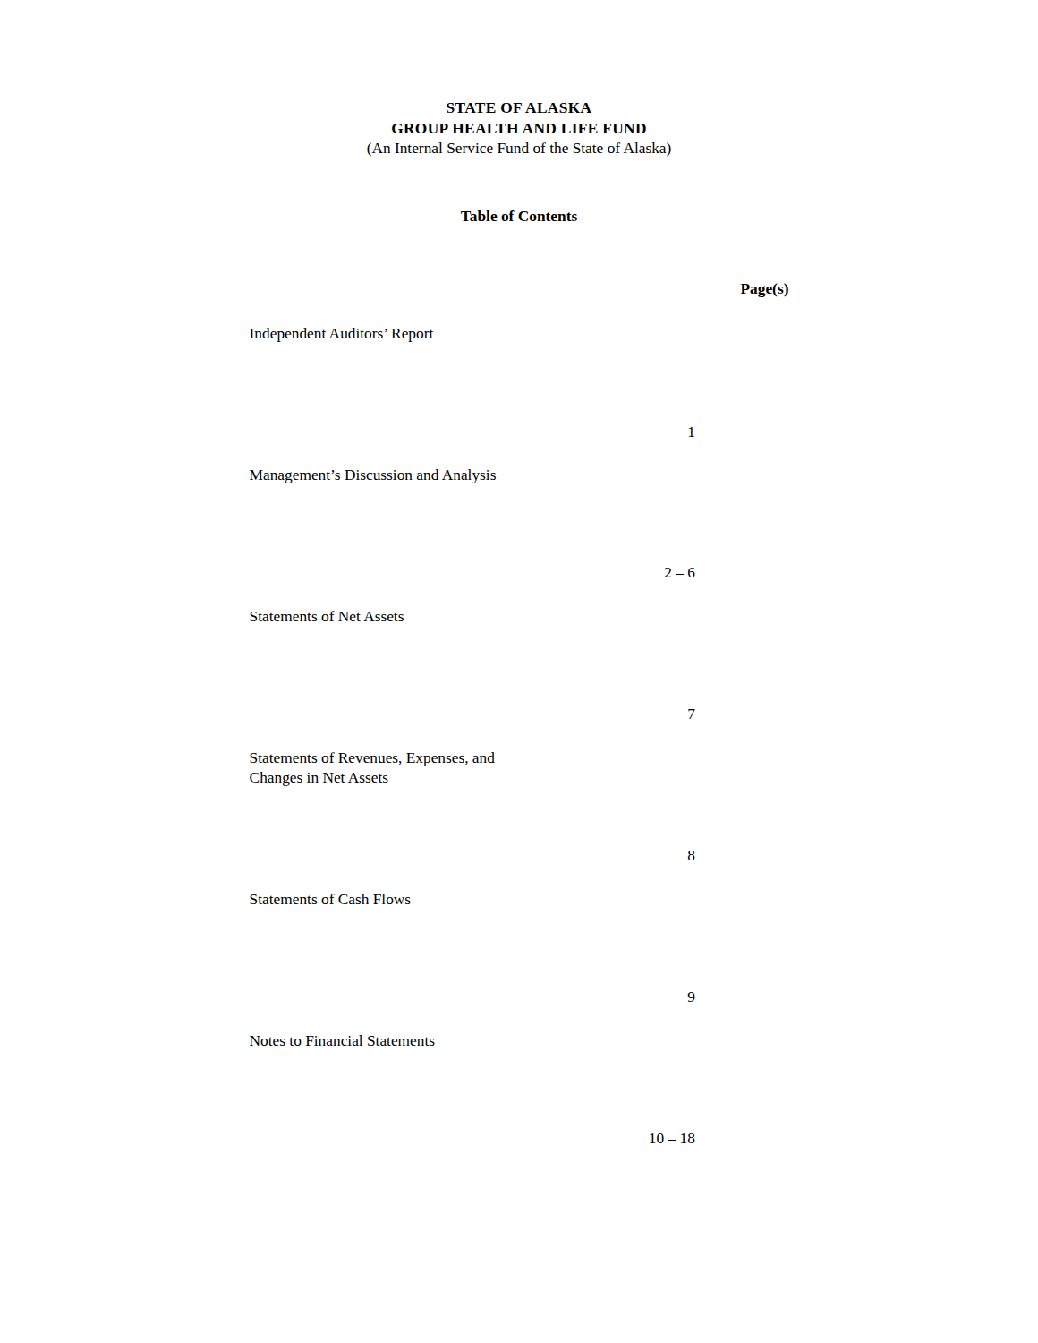STATE OF ALASKA
GROUP HEALTH AND LIFE FUND
(An Internal Service Fund of the State of Alaska)
Table of Contents
| Page(s) |
| --- |
| Independent Auditors’ Report | 1 |
| Management’s Discussion and Analysis | 2 – 6 |
| Statements of Net Assets | 7 |
| Statements of Revenues, Expenses, and Changes in Net Assets | 8 |
| Statements of Cash Flows | 9 |
| Notes to Financial Statements | 10 – 18 |